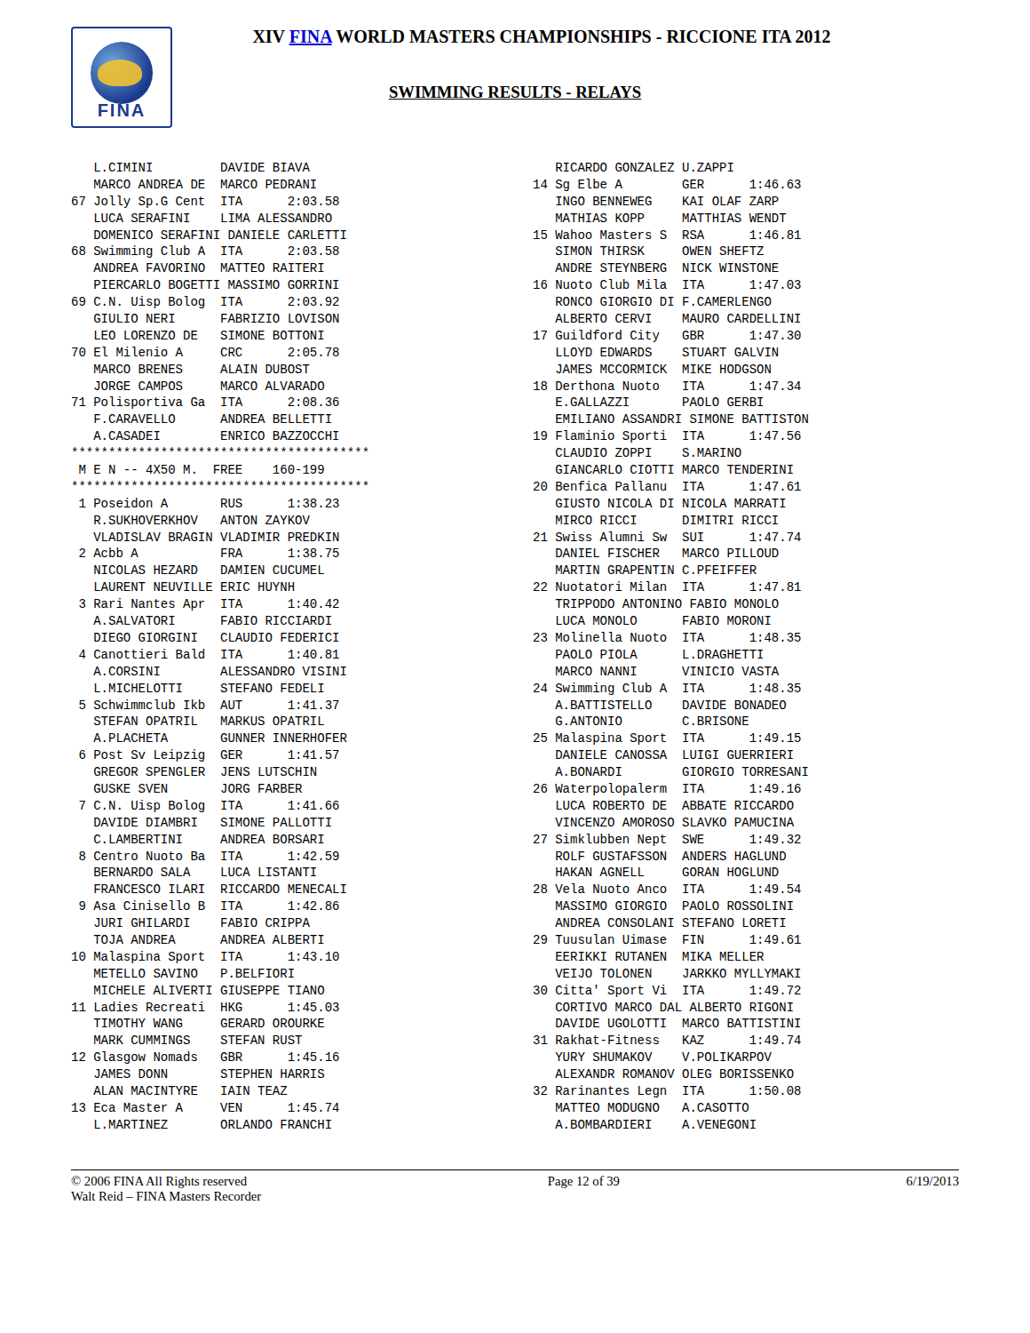FINA
XIV FINA WORLD MASTERS CHAMPIONSHIPS - RICCIONE ITA 2012
SWIMMING RESULTS - RELAYS
L.CIMINI DAVIDE BIAVA MARCO ANDREA DE MARCO PEDRANI 67 Jolly Sp.G Cent ITA 2:03.58 LUCA SERAFINI LIMA ALESSANDRO DOMENICO SERAFINI DANIELE CARLETTI 68 Swimming Club A ITA 2:03.58 ANDREA FAVORINO MATTEO RAITERI PIERCARLO BOGETTI MASSIMO GORRINI 69 C.N. Uisp Bolog ITA 2:03.92 GIULIO NERI FABRIZIO LOVISON LEO LORENZO DE SIMONE BOTTONI 70 El Milenio A CRC 2:05.78 MARCO BRENES ALAIN DUBOST JORGE CAMPOS MARCO ALVARADO 71 Polisportiva Ga ITA 2:08.36 F.CARAVELLO ANDREA BELLETTI A.CASADEI ENRICO BAZZOCCHI **************************************** M E N -- 4X50 M. FREE 160-199 **************************************** 1 Poseidon A RUS 1:38.23 R.SUKHOVERKHOV ANTON ZAYKOV VLADISLAV BRAGIN VLADIMIR PREDKIN 2 Acbb A FRA 1:38.75 NICOLAS HEZARD DAMIEN CUCUMEL LAURENT NEUVILLE ERIC HUYNH 3 Rari Nantes Apr ITA 1:40.42 A.SALVATORI FABIO RICCIARDI DIEGO GIORGINI CLAUDIO FEDERICI 4 Canottieri Bald ITA 1:40.81 A.CORSINI ALESSANDRO VISINI L.MICHELOTTI STEFANO FEDELI 5 Schwimmclub Ikb AUT 1:41.37 STEFAN OPATRIL MARKUS OPATRIL A.PLACHETA GUNNER INNERHOFER 6 Post Sv Leipzig GER 1:41.57 GREGOR SPENGLER JENS LUTSCHIN GUSKE SVEN JORG FARBER 7 C.N. Uisp Bolog ITA 1:41.66 DAVIDE DIAMBRI SIMONE PALLOTTI C.LAMBERTINI ANDREA BORSARI 8 Centro Nuoto Ba ITA 1:42.59 BERNARDO SALA LUCA LISTANTI FRANCESCO ILARI RICCARDO MENECALI 9 Asa Cinisello B ITA 1:42.86 JURI GHILARDI FABIO CRIPPA TOJA ANDREA ANDREA ALBERTI 10 Malaspina Sport ITA 1:43.10 METELLO SAVINO P.BELFIORI MICHELE ALIVERTI GIUSEPPE TIANO 11 Ladies Recreati HKG 1:45.03 TIMOTHY WANG GERARD OROURKE MARK CUMMINGS STEFAN RUST 12 Glasgow Nomads GBR 1:45.16 JAMES DONN STEPHEN HARRIS ALAN MACINTYRE IAIN TEAZ 13 Eca Master A VEN 1:45.74 L.MARTINEZ ORLANDO FRANCHI
RICARDO GONZALEZ U.ZAPPI 14 Sg Elbe A GER 1:46.63 INGO BENNEWEG KAI OLAF ZARP MATHIAS KOPP MATTHIAS WENDT 15 Wahoo Masters S RSA 1:46.81 SIMON THIRSK OWEN SHEFTZ ANDRE STEYNBERG NICK WINSTONE 16 Nuoto Club Mila ITA 1:47.03 RONCO GIORGIO DI F.CAMERLENGO ALBERTO CERVI MAURO CARDELLINI 17 Guildford City GBR 1:47.30 LLOYD EDWARDS STUART GALVIN JAMES MCCORMICK MIKE HODGSON 18 Derthona Nuoto ITA 1:47.34 E.GALLAZZI PAOLO GERBI EMILIANO ASSANDRI SIMONE BATTISTON 19 Flaminio Sporti ITA 1:47.56 CLAUDIO ZOPPI S.MARINO GIANCARLO CIOTTI MARCO TENDERINI 20 Benfica Pallanu ITA 1:47.61 GIUSTO NICOLA DI NICOLA MARRATI MIRCO RICCI DIMITRI RICCI 21 Swiss Alumni Sw SUI 1:47.74 DANIEL FISCHER MARCO PILLOUD MARTIN GRAPENTIN C.PFEIFFER 22 Nuotatori Milan ITA 1:47.81 TRIPPODO ANTONINO FABIO MONOLO LUCA MONOLO FABIO MORONI 23 Molinella Nuoto ITA 1:48.35 PAOLO PIOLA L.DRAGHETTI MARCO NANNI VINICIO VASTA 24 Swimming Club A ITA 1:48.35 A.BATTISTELLO DAVIDE BONADEO G.ANTONIO C.BRISONE 25 Malaspina Sport ITA 1:49.15 DANIELE CANOSSA LUIGI GUERRIERI A.BONARDI GIORGIO TORRESANI 26 Waterpolopalerm ITA 1:49.16 LUCA ROBERTO DE ABBATE RICCARDO VINCENZO AMOROSO SLAVKO PAMUCINA 27 Simklubben Nept SWE 1:49.32 ROLF GUSTAFSSON ANDERS HAGLUND HAKAN AGNELL GORAN HOGLUND 28 Vela Nuoto Anco ITA 1:49.54 MASSIMO GIORGIO PAOLO ROSSOLINI ANDREA CONSOLANI STEFANO LORETI 29 Tuusulan Uimase FIN 1:49.61 EERIKKI RUTANEN MIKA MELLER VEIJO TOLONEN JARKKO MYLLYMAKI 30 Citta' Sport Vi ITA 1:49.72 CORTIVO MARCO DAL ALBERTO RIGONI DAVIDE UGOLOTTI MARCO BATTISTINI 31 Rakhat-Fitness KAZ 1:49.74 YURY SHUMAKOV V.POLIKARPOV ALEXANDR ROMANOV OLEG BORISSENKO 32 Rarinantes Legn ITA 1:50.08 MATTEO MODUGNO A.CASOTTO A.BOMBARDIERI A.VENEGONI
© 2006 FINA All Rights reserved Walt Reid – FINA Masters Recorder
Page 12 of 39
6/19/2013